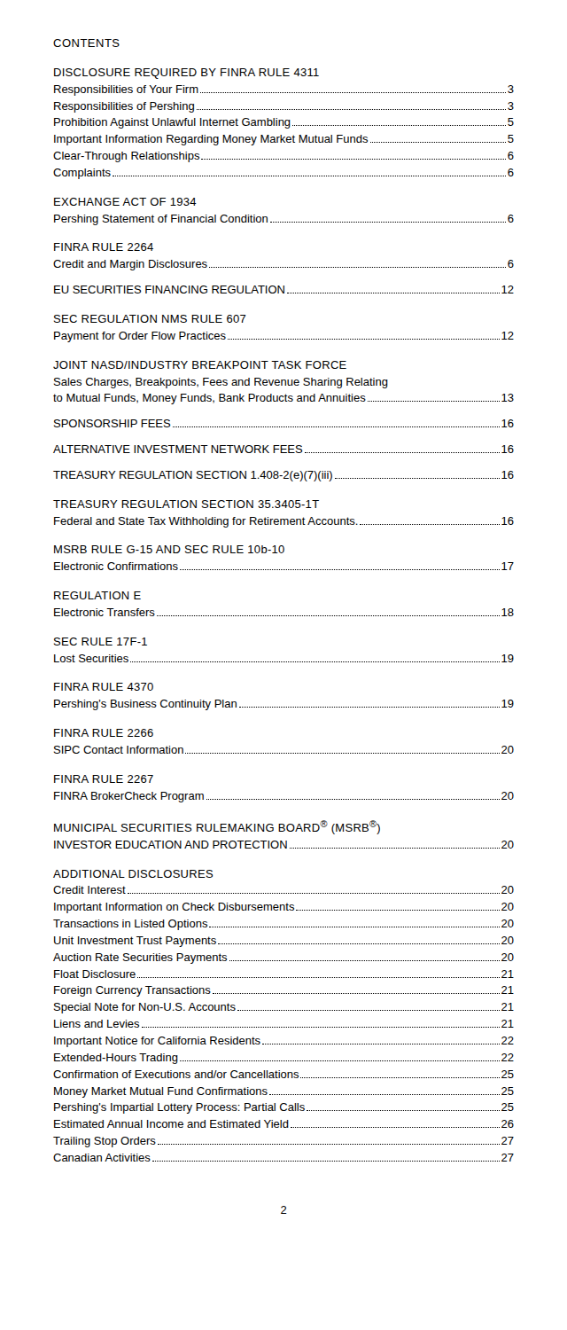CONTENTS
DISCLOSURE REQUIRED BY FINRA RULE 4311
Responsibilities of Your Firm 3
Responsibilities of Pershing 3
Prohibition Against Unlawful Internet Gambling 5
Important Information Regarding Money Market Mutual Funds 5
Clear-Through Relationships 6
Complaints 6
EXCHANGE ACT OF 1934
Pershing Statement of Financial Condition 6
FINRA RULE 2264
Credit and Margin Disclosures 6
EU SECURITIES FINANCING REGULATION 12
SEC REGULATION NMS RULE 607
Payment for Order Flow Practices 12
JOINT NASD/INDUSTRY BREAKPOINT TASK FORCE
Sales Charges, Breakpoints, Fees and Revenue Sharing Relating
to Mutual Funds, Money Funds, Bank Products and Annuities 13
SPONSORSHIP FEES 16
ALTERNATIVE INVESTMENT NETWORK FEES 16
TREASURY REGULATION SECTION 1.408-2(e)(7)(iii) 16
TREASURY REGULATION SECTION 35.3405-1T
Federal and State Tax Withholding for Retirement Accounts. 16
MSRB RULE G-15 AND SEC RULE 10b-10
Electronic Confirmations 17
REGULATION E
Electronic Transfers 18
SEC RULE 17F-1
Lost Securities 19
FINRA RULE 4370
Pershing's Business Continuity Plan 19
FINRA RULE 2266
SIPC Contact Information 20
FINRA RULE 2267
FINRA BrokerCheck Program 20
MUNICIPAL SECURITIES RULEMAKING BOARD® (MSRB®)
INVESTOR EDUCATION AND PROTECTION 20
ADDITIONAL DISCLOSURES
Credit Interest 20
Important Information on Check Disbursements 20
Transactions in Listed Options 20
Unit Investment Trust Payments 20
Auction Rate Securities Payments 20
Float Disclosure 21
Foreign Currency Transactions 21
Special Note for Non-U.S. Accounts 21
Liens and Levies 21
Important Notice for California Residents 22
Extended-Hours Trading 22
Confirmation of Executions and/or Cancellations 25
Money Market Mutual Fund Confirmations 25
Pershing's Impartial Lottery Process: Partial Calls 25
Estimated Annual Income and Estimated Yield 26
Trailing Stop Orders 27
Canadian Activities 27
2